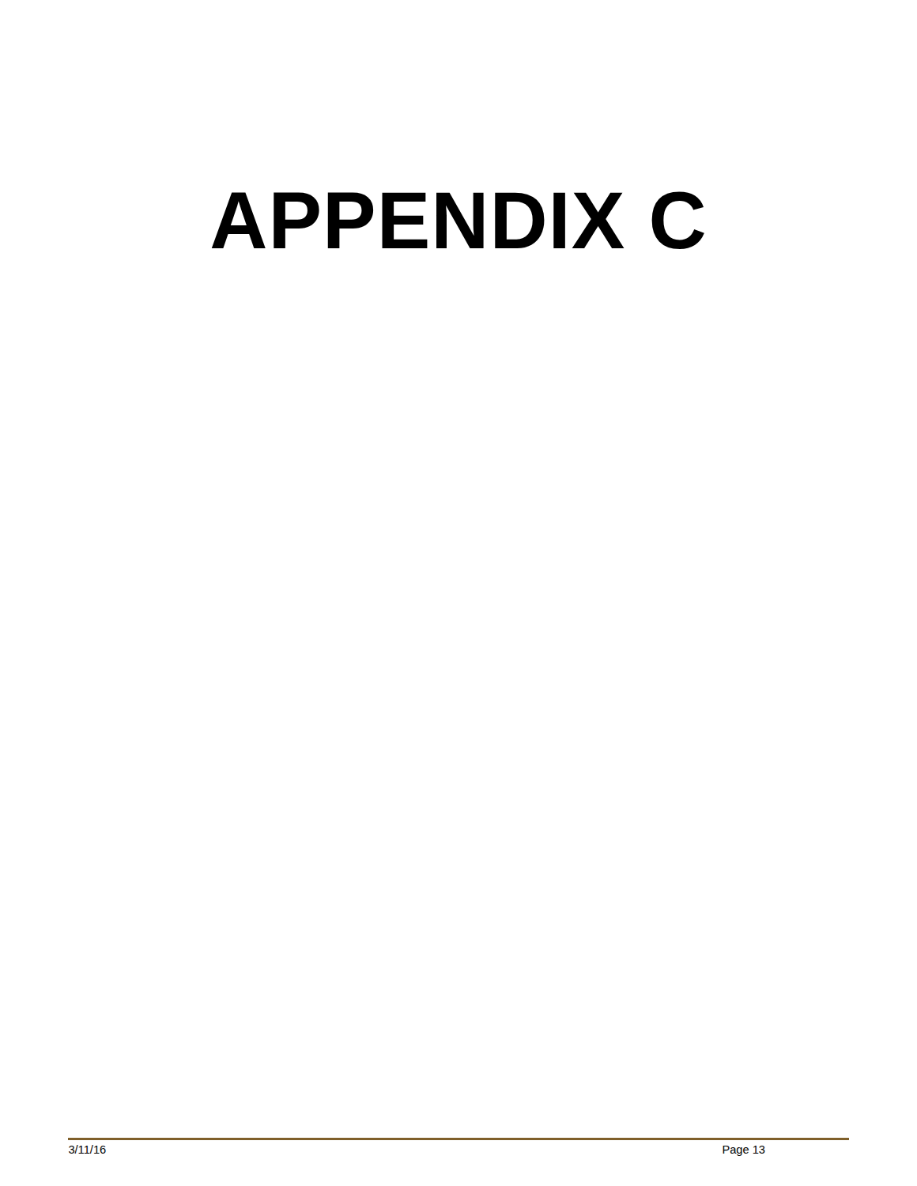APPENDIX C
3/11/16 Page 13